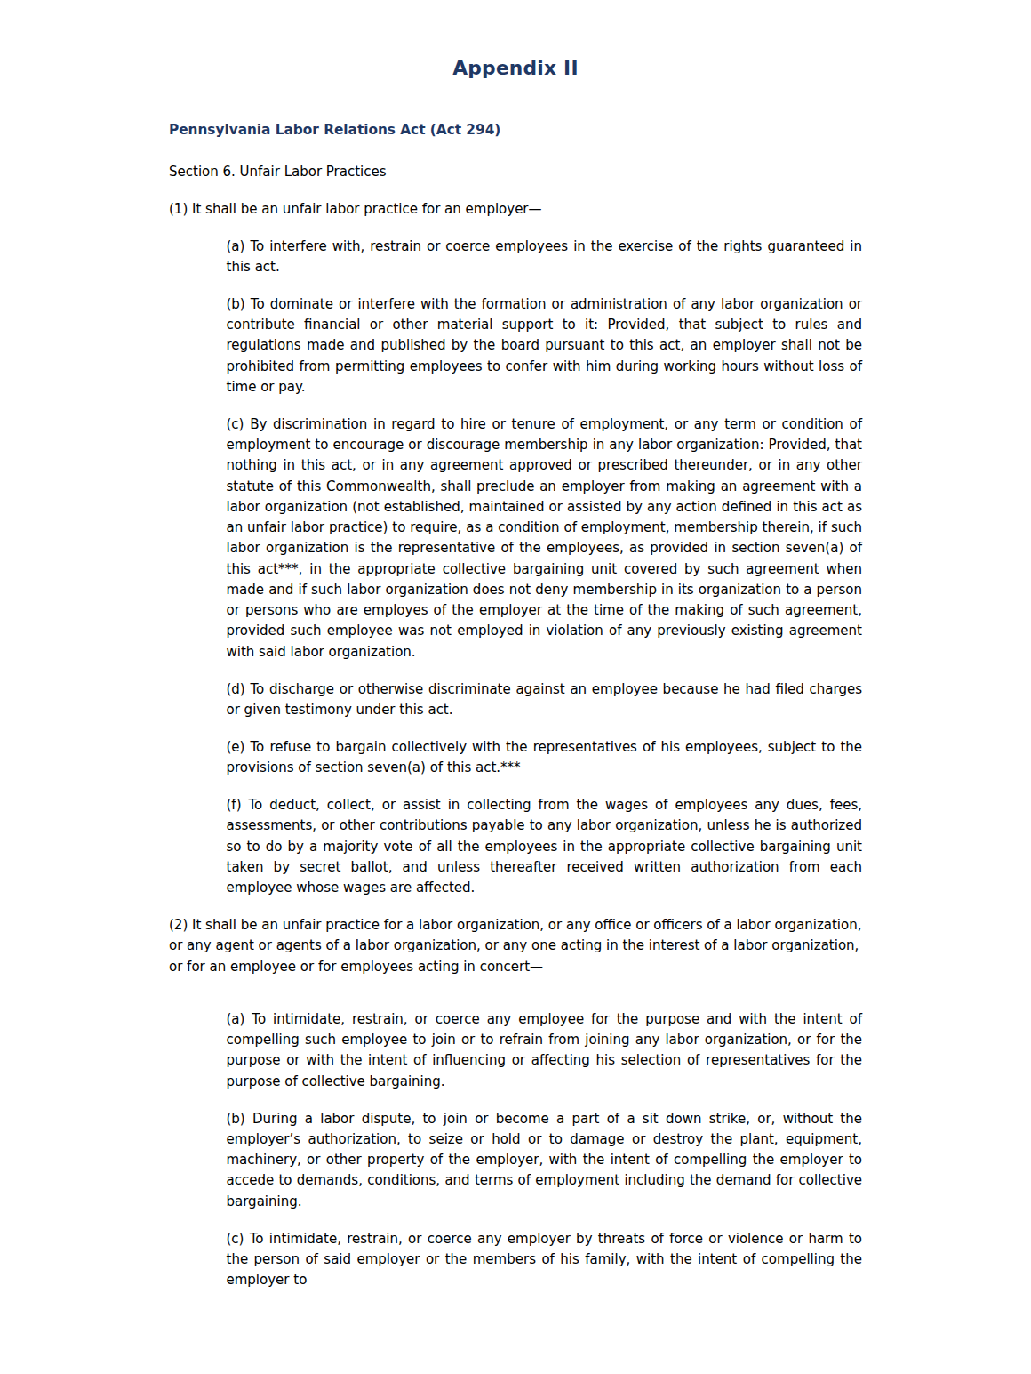Appendix II
Pennsylvania Labor Relations Act (Act 294)
Section 6. Unfair Labor Practices
(1) It shall be an unfair labor practice for an employer—
(a) To interfere with, restrain or coerce employees in the exercise of the rights guaranteed in this act.
(b) To dominate or interfere with the formation or administration of any labor organization or contribute financial or other material support to it: Provided, that subject to rules and regulations made and published by the board pursuant to this act, an employer shall not be prohibited from permitting employees to confer with him during working hours without loss of time or pay.
(c) By discrimination in regard to hire or tenure of employment, or any term or condition of employment to encourage or discourage membership in any labor organization: Provided, that nothing in this act, or in any agreement approved or prescribed thereunder, or in any other statute of this Commonwealth, shall preclude an employer from making an agreement with a labor organization (not established, maintained or assisted by any action defined in this act as an unfair labor practice) to require, as a condition of employment, membership therein, if such labor organization is the representative of the employees, as provided in section seven(a) of this act***, in the appropriate collective bargaining unit covered by such agreement when made and if such labor organization does not deny membership in its organization to a person or persons who are employes of the employer at the time of the making of such agreement, provided such employee was not employed in violation of any previously existing agreement with said labor organization.
(d) To discharge or otherwise discriminate against an employee because he had filed charges or given testimony under this act.
(e) To refuse to bargain collectively with the representatives of his employees, subject to the provisions of section seven(a) of this act.***
(f) To deduct, collect, or assist in collecting from the wages of employees any dues, fees, assessments, or other contributions payable to any labor organization, unless he is authorized so to do by a majority vote of all the employees in the appropriate collective bargaining unit taken by secret ballot, and unless thereafter received written authorization from each employee whose wages are affected.
(2) It shall be an unfair practice for a labor organization, or any office or officers of a labor organization, or any agent or agents of a labor organization, or any one acting in the interest of a labor organization, or for an employee or for employees acting in concert—
(a) To intimidate, restrain, or coerce any employee for the purpose and with the intent of compelling such employee to join or to refrain from joining any labor organization, or for the purpose or with the intent of influencing or affecting his selection of representatives for the purpose of collective bargaining.
(b) During a labor dispute, to join or become a part of a sit down strike, or, without the employer’s authorization, to seize or hold or to damage or destroy the plant, equipment, machinery, or other property of the employer, with the intent of compelling the employer to accede to demands, conditions, and terms of employment including the demand for collective bargaining.
(c) To intimidate, restrain, or coerce any employer by threats of force or violence or harm to the person of said employer or the members of his family, with the intent of compelling the employer to